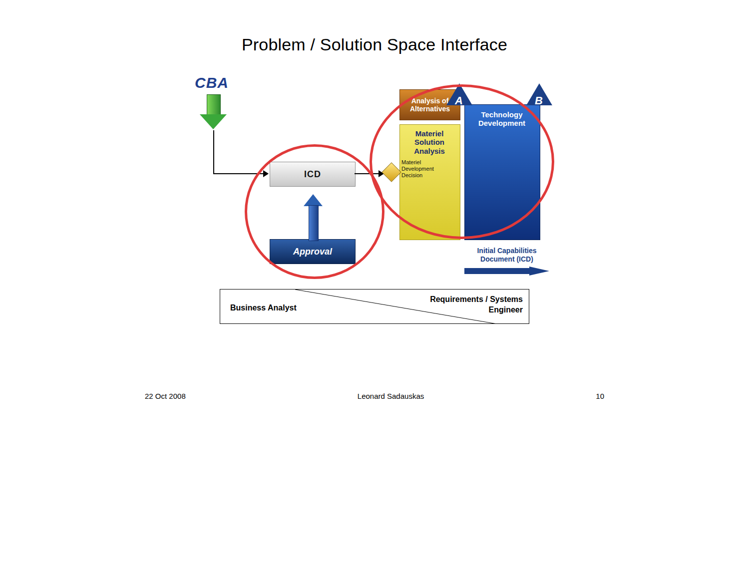Problem / Solution Space Interface
CBA
ICD
Approval
Materiel
Solution
Analysis
Analysis of
Alternatives
Technology
Development
Materiel
Development
Decision
A
B
Initial Capabilities
Document (ICD)
Business Analyst
Requirements / Systems
Engineer
22 Oct 2008
Leonard Sadauskas
10